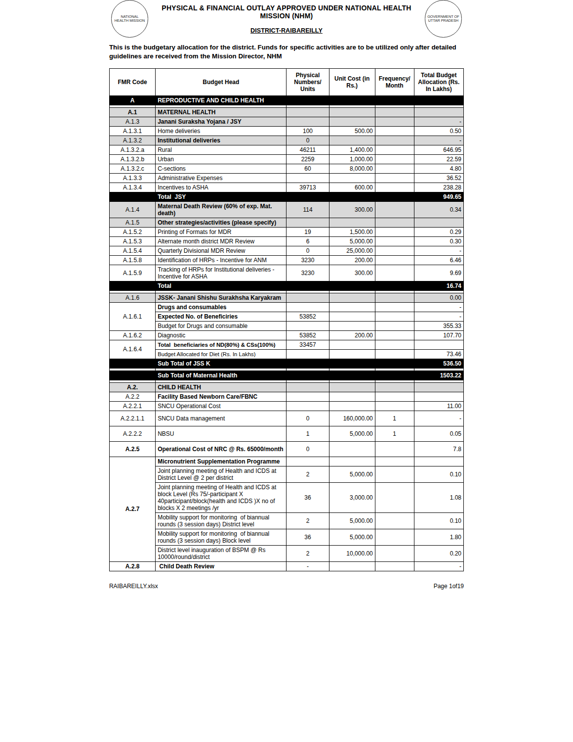NATIONAL HEALTH MISSION
PHYSICAL & FINANCIAL OUTLAY APPROVED UNDER NATIONAL HEALTH MISSION (NHM)
DISTRICT-RAIBAREILLY
GOVERNMENT OF UTTAR PRADESH
This is the budgetary allocation for the district. Funds for specific activities are to be utilized only after detailed guidelines are received from the Mission Director, NHM
| FMR Code | Budget Head | Physical Numbers/ Units | Unit Cost (in Rs.) | Frequency/ Month | Total Budget Allocation (Rs. In Lakhs) |
| --- | --- | --- | --- | --- | --- |
| A | REPRODUCTIVE AND CHILD HEALTH | | | | |
| A.1 | MATERNAL HEALTH | | | | |
| A.1.3 | Janani Suraksha Yojana / JSY | | | | - |
| A.1.3.1 | Home deliveries | 100 | 500.00 | | 0.50 |
| A.1.3.2 | Institutional deliveries | 0 | | | - |
| A.1.3.2.a | Rural | 46211 | 1,400.00 | | 646.95 |
| A.1.3.2.b | Urban | 2259 | 1,000.00 | | 22.59 |
| A.1.3.2.c | C-sections | 60 | 8,000.00 | | 4.80 |
| A.1.3.3 | Administrative Expenses | | | | 36.52 |
| A.1.3.4 | Incentives to ASHA | 39713 | 600.00 | | 238.28 |
| | Total JSY | | | | 949.65 |
| A.1.4 | Maternal Death Review (60% of exp. Mat. death) | 114 | 300.00 | | 0.34 |
| A.1.5 | Other strategies/activities (please specify) | | | | |
| A.1.5.2 | Printing of Formats for MDR | 19 | 1,500.00 | | 0.29 |
| A.1.5.3 | Alternate month district MDR Review | 6 | 5,000.00 | | 0.30 |
| A.1.5.4 | Quarterly Divisional MDR Review | 0 | 25,000.00 | | - |
| A.1.5.8 | Identification of HRPs - Incentive for ANM | 3230 | 200.00 | | 6.46 |
| A.1.5.9 | Tracking of HRPs for Institutional deliveries - Incentive for ASHA | 3230 | 300.00 | | 9.69 |
| | Total | | | | 16.74 |
| A.1.6 | JSSK- Janani Shishu Surakhsha Karyakram | | | | 0.00 |
| A.1.6.1 | Drugs and consumables | | | | - |
| Expected No. of Beneficiries | 53852 | | | - |
| Budget for Drugs and consumable | | | | 355.33 |
| A.1.6.2 | Diagnostic | 53852 | 200.00 | | 107.70 |
| A.1.6.4 | Total beneficiaries of ND(80%) & CSs(100%) | 33457 | | | |
| Budget Allocated for Diet (Rs. In Lakhs) | | | | 73.46 |
| | Sub Total of JSS K | | | | 536.50 |
| | Sub Total of Maternal Health | | | | 1503.22 |
| A.2. | CHILD HEALTH | | | | |
| A.2.2 | Facility Based Newborn Care/FBNC | | | | |
| A.2.2.1 | SNCU Operational Cost | | | | 11.00 |
| A.2.2.1.1 | SNCU Data management | 0 | 160,000.00 | 1 | - |
| A.2.2.2 | NBSU | 1 | 5,000.00 | 1 | 0.05 |
| A.2.5 | Operational Cost of NRC @ Rs. 65000/month | 0 | | | 7.8 |
| A.2.7 | Micronutrient Supplementation Programme | | | | |
| Joint planning meeting of Health and ICDS at District Level @ 2 per district | 2 | 5,000.00 | | 0.10 |
| Joint planning meeting of Health and ICDS at block Level (Rs 75/-participant X 40participant/block(health and ICDS )X no of blocks X 2 meetings /yr | 36 | 3,000.00 | | 1.08 |
| Mobility support for monitoring of biannual rounds (3 session days) District level | 2 | 5,000.00 | | 0.10 |
| Mobility support for monitoring of biannual rounds (3 session days) Block level | 36 | 5,000.00 | | 1.80 |
| District level inauguration of BSPM @ Rs 10000/round/district | 2 | 10,000.00 | | 0.20 |
| A.2.8 | Child Death Review | - | | | - |
RAIBAREILLY.xlsx
Page 1of19